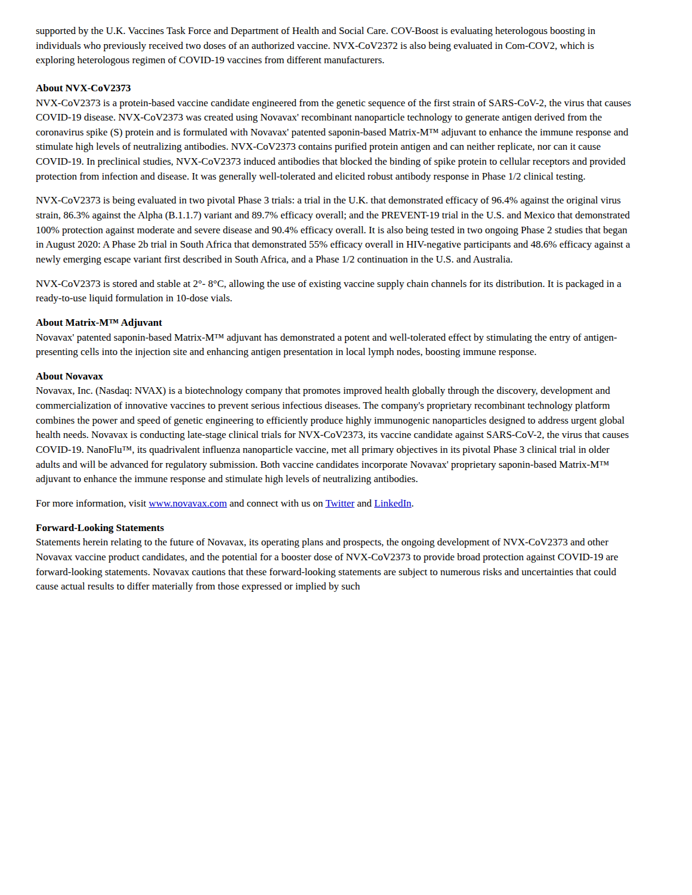supported by the U.K. Vaccines Task Force and Department of Health and Social Care. COV-Boost is evaluating heterologous boosting in individuals who previously received two doses of an authorized vaccine. NVX-CoV2372 is also being evaluated in Com-COV2, which is exploring heterologous regimen of COVID-19 vaccines from different manufacturers.
About NVX-CoV2373
NVX-CoV2373 is a protein-based vaccine candidate engineered from the genetic sequence of the first strain of SARS-CoV-2, the virus that causes COVID-19 disease. NVX-CoV2373 was created using Novavax' recombinant nanoparticle technology to generate antigen derived from the coronavirus spike (S) protein and is formulated with Novavax' patented saponin-based Matrix-M™ adjuvant to enhance the immune response and stimulate high levels of neutralizing antibodies. NVX-CoV2373 contains purified protein antigen and can neither replicate, nor can it cause COVID-19. In preclinical studies, NVX-CoV2373 induced antibodies that blocked the binding of spike protein to cellular receptors and provided protection from infection and disease. It was generally well-tolerated and elicited robust antibody response in Phase 1/2 clinical testing.
NVX-CoV2373 is being evaluated in two pivotal Phase 3 trials: a trial in the U.K. that demonstrated efficacy of 96.4% against the original virus strain, 86.3% against the Alpha (B.1.1.7) variant and 89.7% efficacy overall; and the PREVENT-19 trial in the U.S. and Mexico that demonstrated 100% protection against moderate and severe disease and 90.4% efficacy overall. It is also being tested in two ongoing Phase 2 studies that began in August 2020: A Phase 2b trial in South Africa that demonstrated 55% efficacy overall in HIV-negative participants and 48.6% efficacy against a newly emerging escape variant first described in South Africa, and a Phase 1/2 continuation in the U.S. and Australia.
NVX-CoV2373 is stored and stable at 2°- 8°C, allowing the use of existing vaccine supply chain channels for its distribution. It is packaged in a ready-to-use liquid formulation in 10-dose vials.
About Matrix-M™ Adjuvant
Novavax' patented saponin-based Matrix-M™ adjuvant has demonstrated a potent and well-tolerated effect by stimulating the entry of antigen-presenting cells into the injection site and enhancing antigen presentation in local lymph nodes, boosting immune response.
About Novavax
Novavax, Inc. (Nasdaq: NVAX) is a biotechnology company that promotes improved health globally through the discovery, development and commercialization of innovative vaccines to prevent serious infectious diseases. The company's proprietary recombinant technology platform combines the power and speed of genetic engineering to efficiently produce highly immunogenic nanoparticles designed to address urgent global health needs. Novavax is conducting late-stage clinical trials for NVX-CoV2373, its vaccine candidate against SARS-CoV-2, the virus that causes COVID-19. NanoFlu™, its quadrivalent influenza nanoparticle vaccine, met all primary objectives in its pivotal Phase 3 clinical trial in older adults and will be advanced for regulatory submission. Both vaccine candidates incorporate Novavax' proprietary saponin-based Matrix-M™ adjuvant to enhance the immune response and stimulate high levels of neutralizing antibodies.
For more information, visit www.novavax.com and connect with us on Twitter and LinkedIn.
Forward-Looking Statements
Statements herein relating to the future of Novavax, its operating plans and prospects, the ongoing development of NVX-CoV2373 and other Novavax vaccine product candidates, and the potential for a booster dose of NVX-CoV2373 to provide broad protection against COVID-19 are forward-looking statements. Novavax cautions that these forward-looking statements are subject to numerous risks and uncertainties that could cause actual results to differ materially from those expressed or implied by such